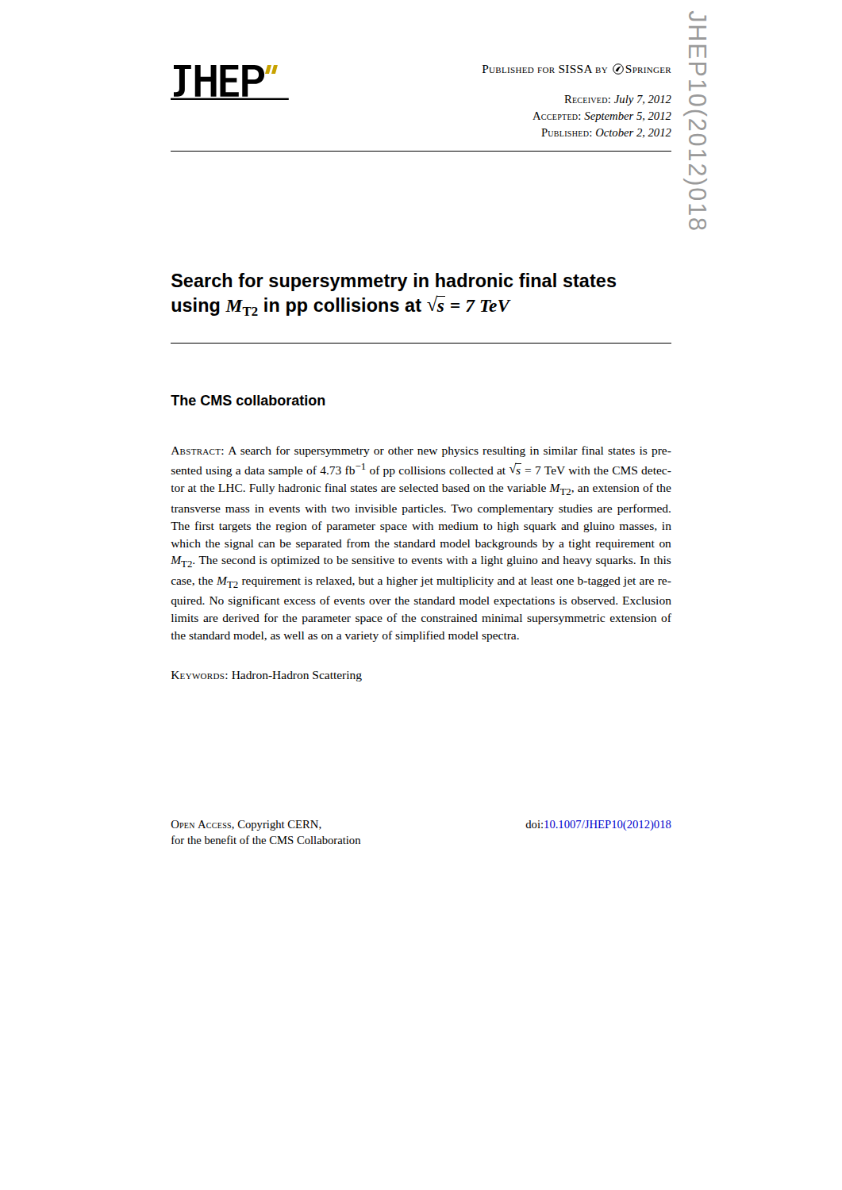JHEP10(2012)018
Published for SISSA by Springer
Received: July 7, 2012
Accepted: September 5, 2012
Published: October 2, 2012
Search for supersymmetry in hadronic final states
using MT2 in pp collisions at s = 7 TeV
The CMS collaboration
Abstract: A search for supersymmetry or other new physics resulting in similar final states is presented using a data sample of 4.73 fb−1 of pp collisions collected at s = 7 TeV with the CMS detector at the LHC. Fully hadronic final states are selected based on the variable MT2, an extension of the transverse mass in events with two invisible particles. Two complementary studies are performed. The first targets the region of parameter space with medium to high squark and gluino masses, in which the signal can be separated from the standard model backgrounds by a tight requirement on MT2. The second is optimized to be sensitive to events with a light gluino and heavy squarks. In this case, the MT2 requirement is relaxed, but a higher jet multiplicity and at least one b-tagged jet are required. No significant excess of events over the standard model expectations is observed. Exclusion limits are derived for the parameter space of the constrained minimal supersymmetric extension of the standard model, as well as on a variety of simplified model spectra.
Keywords: Hadron-Hadron Scattering
Open Access, Copyright CERN,
for the benefit of the CMS Collaboration
doi:10.1007/JHEP10(2012)018